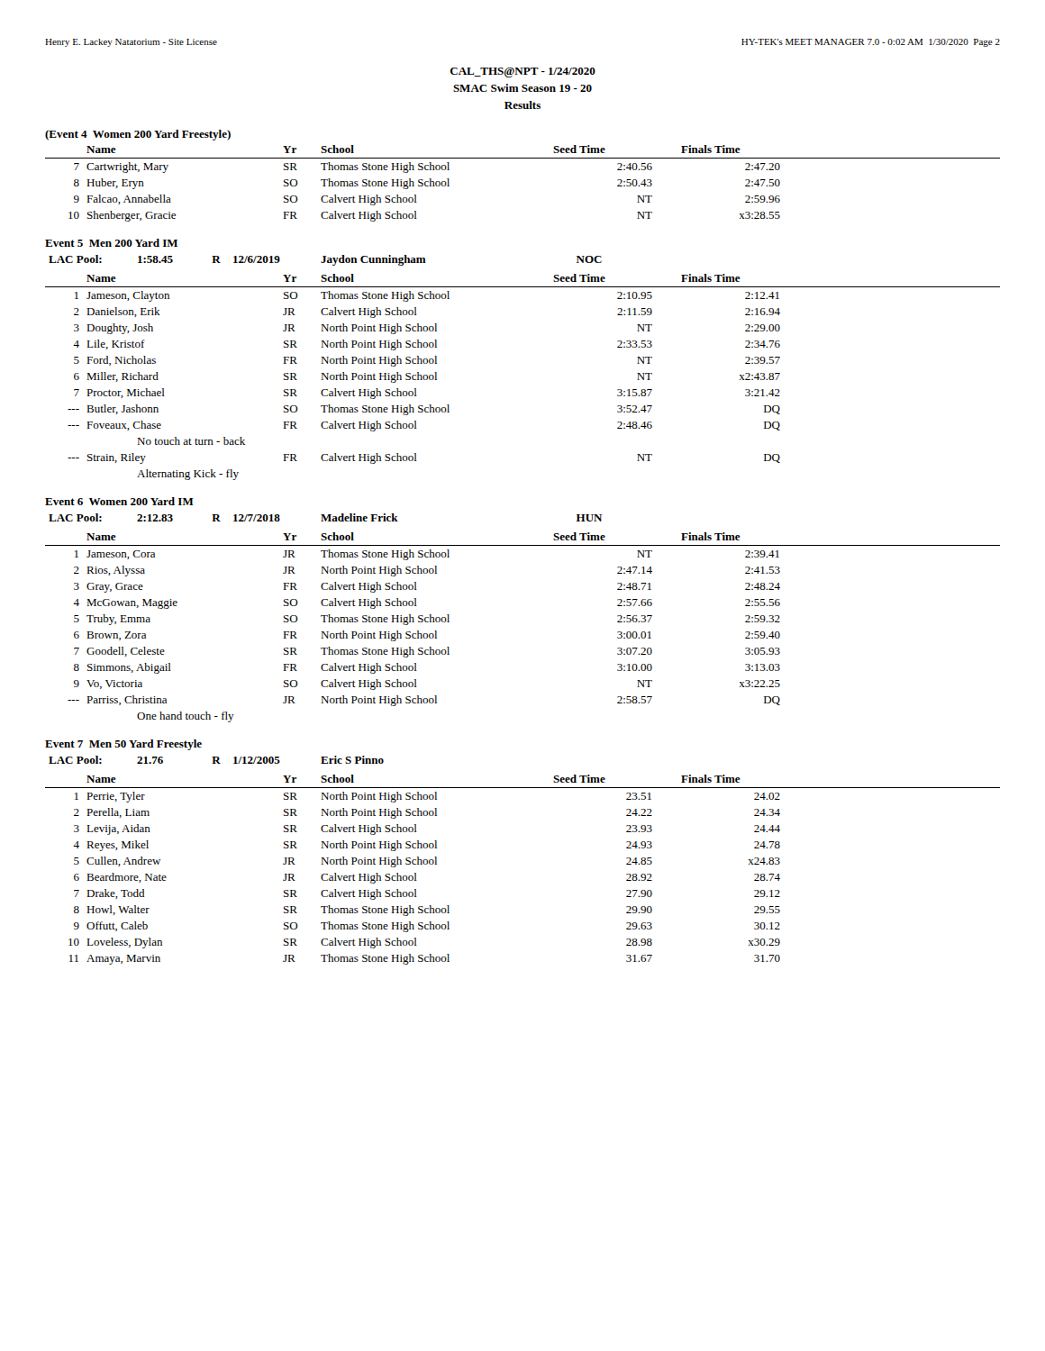Henry E. Lackey Natatorium - Site License
HY-TEK's MEET MANAGER 7.0 - 0:02 AM 1/30/2020 Page 2
CAL_THS@NPT - 1/24/2020
SMAC Swim Season 19 - 20
Results
(Event 4 Women 200 Yard Freestyle)
| | Name | Yr | School | Seed Time | Finals Time | |
| --- | --- | --- | --- | --- | --- | --- |
| 7 | Cartwright, Mary | SR | Thomas Stone High School | 2:40.56 | 2:47.20 | |
| 8 | Huber, Eryn | SO | Thomas Stone High School | 2:50.43 | 2:47.50 | |
| 9 | Falcao, Annabella | SO | Calvert High School | NT | 2:59.96 | |
| 10 | Shenberger, Gracie | FR | Calvert High School | NT | x3:28.55 | |
Event 5 Men 200 Yard IM
| LAC Pool: | 1:58.45 | R | 12/6/2019 | Jaydon Cunningham | NOC | |
| | Name | Yr | School | Seed Time | Finals Time | |
| --- | --- | --- | --- | --- | --- | --- |
| 1 | Jameson, Clayton | SO | Thomas Stone High School | 2:10.95 | 2:12.41 | |
| 2 | Danielson, Erik | JR | Calvert High School | 2:11.59 | 2:16.94 | |
| 3 | Doughty, Josh | JR | North Point High School | NT | 2:29.00 | |
| 4 | Lile, Kristof | SR | North Point High School | 2:33.53 | 2:34.76 | |
| 5 | Ford, Nicholas | FR | North Point High School | NT | 2:39.57 | |
| 6 | Miller, Richard | SR | North Point High School | NT | x2:43.87 | |
| 7 | Proctor, Michael | SR | Calvert High School | 3:15.87 | 3:21.42 | |
| --- | Butler, Jashonn | SO | Thomas Stone High School | 3:52.47 | DQ | |
| --- | Foveaux, Chase | FR | Calvert High School | 2:48.46 | DQ | |
| | No touch at turn - back |
| --- | Strain, Riley | FR | Calvert High School | NT | DQ | |
| | Alternating Kick - fly |
Event 6 Women 200 Yard IM
| LAC Pool: | 2:12.83 | R | 12/7/2018 | Madeline Frick | HUN | |
| | Name | Yr | School | Seed Time | Finals Time | |
| --- | --- | --- | --- | --- | --- | --- |
| 1 | Jameson, Cora | JR | Thomas Stone High School | NT | 2:39.41 | |
| 2 | Rios, Alyssa | JR | North Point High School | 2:47.14 | 2:41.53 | |
| 3 | Gray, Grace | FR | Calvert High School | 2:48.71 | 2:48.24 | |
| 4 | McGowan, Maggie | SO | Calvert High School | 2:57.66 | 2:55.56 | |
| 5 | Truby, Emma | SO | Thomas Stone High School | 2:56.37 | 2:59.32 | |
| 6 | Brown, Zora | FR | North Point High School | 3:00.01 | 2:59.40 | |
| 7 | Goodell, Celeste | SR | Thomas Stone High School | 3:07.20 | 3:05.93 | |
| 8 | Simmons, Abigail | FR | Calvert High School | 3:10.00 | 3:13.03 | |
| 9 | Vo, Victoria | SO | Calvert High School | NT | x3:22.25 | |
| --- | Parriss, Christina | JR | North Point High School | 2:58.57 | DQ | |
| | One hand touch - fly |
Event 7 Men 50 Yard Freestyle
| LAC Pool: | 21.76 | R | 1/12/2005 | Eric S Pinno | | |
| | Name | Yr | School | Seed Time | Finals Time | |
| --- | --- | --- | --- | --- | --- | --- |
| 1 | Perrie, Tyler | SR | North Point High School | 23.51 | 24.02 | |
| 2 | Perella, Liam | SR | North Point High School | 24.22 | 24.34 | |
| 3 | Levija, Aidan | SR | Calvert High School | 23.93 | 24.44 | |
| 4 | Reyes, Mikel | SR | North Point High School | 24.93 | 24.78 | |
| 5 | Cullen, Andrew | JR | North Point High School | 24.85 | x24.83 | |
| 6 | Beardmore, Nate | JR | Calvert High School | 28.92 | 28.74 | |
| 7 | Drake, Todd | SR | Calvert High School | 27.90 | 29.12 | |
| 8 | Howl, Walter | SR | Thomas Stone High School | 29.90 | 29.55 | |
| 9 | Offutt, Caleb | SO | Thomas Stone High School | 29.63 | 30.12 | |
| 10 | Loveless, Dylan | SR | Calvert High School | 28.98 | x30.29 | |
| 11 | Amaya, Marvin | JR | Thomas Stone High School | 31.67 | 31.70 | |